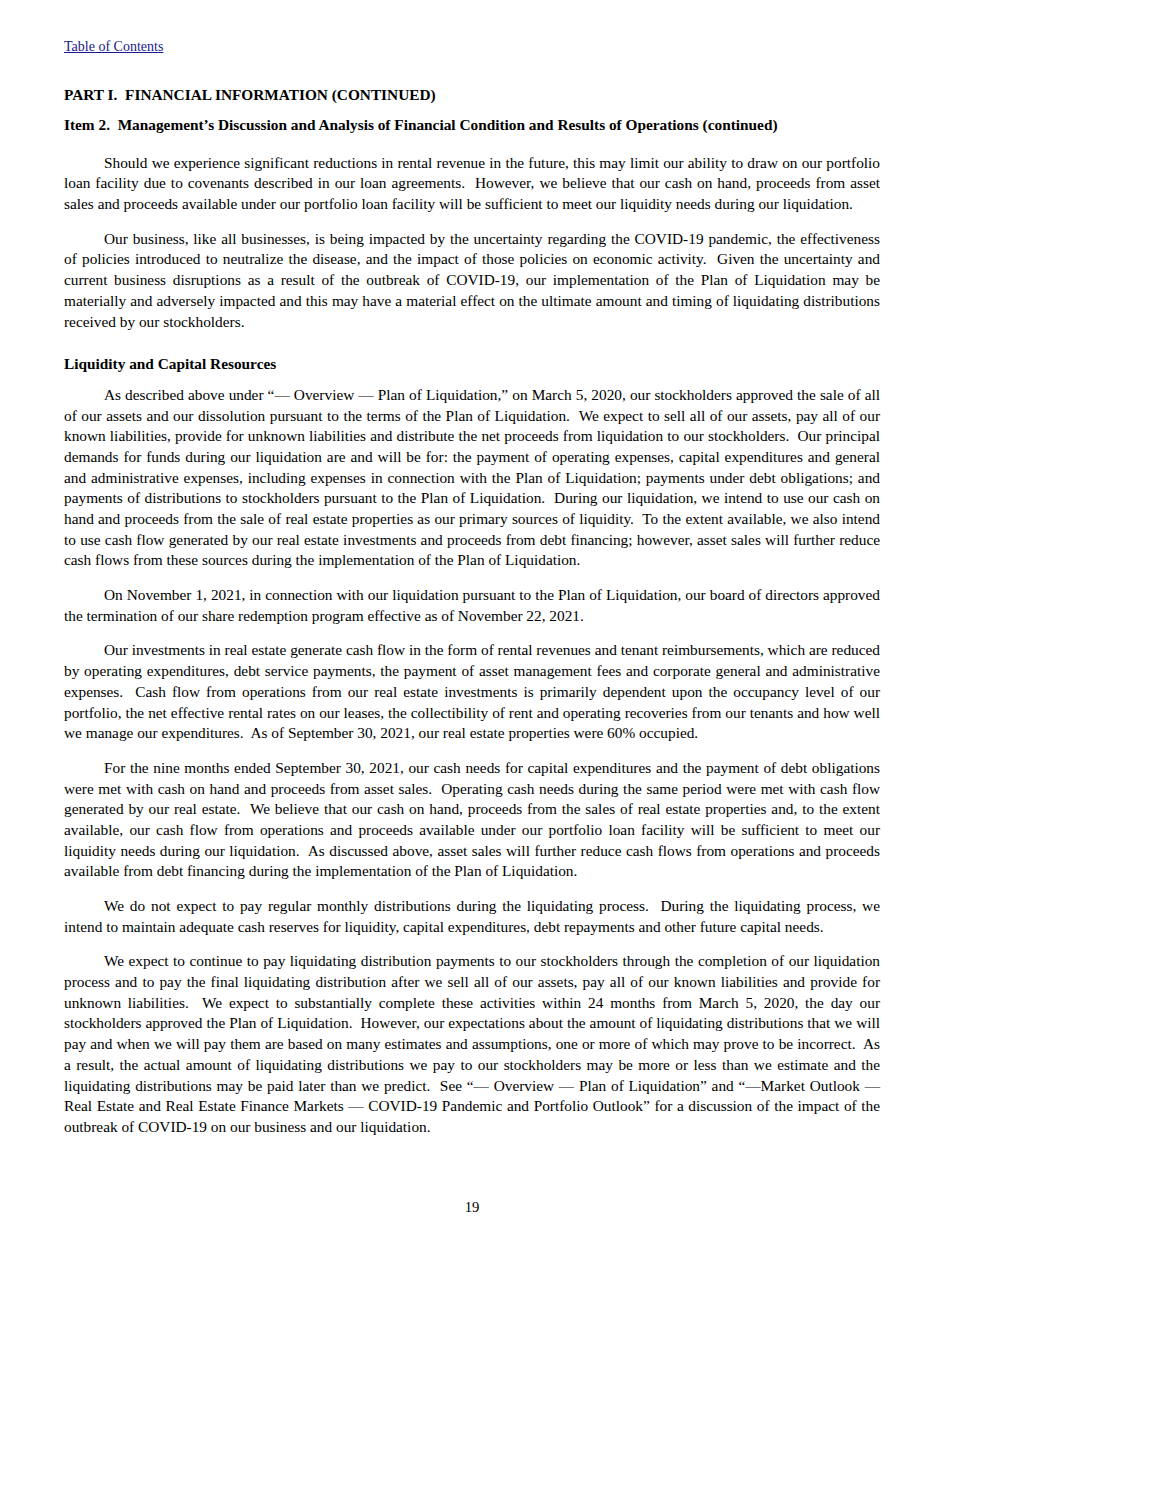Table of Contents
PART I. FINANCIAL INFORMATION (CONTINUED)
Item 2. Management’s Discussion and Analysis of Financial Condition and Results of Operations (continued)
Should we experience significant reductions in rental revenue in the future, this may limit our ability to draw on our portfolio loan facility due to covenants described in our loan agreements. However, we believe that our cash on hand, proceeds from asset sales and proceeds available under our portfolio loan facility will be sufficient to meet our liquidity needs during our liquidation.
Our business, like all businesses, is being impacted by the uncertainty regarding the COVID-19 pandemic, the effectiveness of policies introduced to neutralize the disease, and the impact of those policies on economic activity. Given the uncertainty and current business disruptions as a result of the outbreak of COVID-19, our implementation of the Plan of Liquidation may be materially and adversely impacted and this may have a material effect on the ultimate amount and timing of liquidating distributions received by our stockholders.
Liquidity and Capital Resources
As described above under “— Overview — Plan of Liquidation,” on March 5, 2020, our stockholders approved the sale of all of our assets and our dissolution pursuant to the terms of the Plan of Liquidation. We expect to sell all of our assets, pay all of our known liabilities, provide for unknown liabilities and distribute the net proceeds from liquidation to our stockholders. Our principal demands for funds during our liquidation are and will be for: the payment of operating expenses, capital expenditures and general and administrative expenses, including expenses in connection with the Plan of Liquidation; payments under debt obligations; and payments of distributions to stockholders pursuant to the Plan of Liquidation. During our liquidation, we intend to use our cash on hand and proceeds from the sale of real estate properties as our primary sources of liquidity. To the extent available, we also intend to use cash flow generated by our real estate investments and proceeds from debt financing; however, asset sales will further reduce cash flows from these sources during the implementation of the Plan of Liquidation.
On November 1, 2021, in connection with our liquidation pursuant to the Plan of Liquidation, our board of directors approved the termination of our share redemption program effective as of November 22, 2021.
Our investments in real estate generate cash flow in the form of rental revenues and tenant reimbursements, which are reduced by operating expenditures, debt service payments, the payment of asset management fees and corporate general and administrative expenses. Cash flow from operations from our real estate investments is primarily dependent upon the occupancy level of our portfolio, the net effective rental rates on our leases, the collectibility of rent and operating recoveries from our tenants and how well we manage our expenditures. As of September 30, 2021, our real estate properties were 60% occupied.
For the nine months ended September 30, 2021, our cash needs for capital expenditures and the payment of debt obligations were met with cash on hand and proceeds from asset sales. Operating cash needs during the same period were met with cash flow generated by our real estate. We believe that our cash on hand, proceeds from the sales of real estate properties and, to the extent available, our cash flow from operations and proceeds available under our portfolio loan facility will be sufficient to meet our liquidity needs during our liquidation. As discussed above, asset sales will further reduce cash flows from operations and proceeds available from debt financing during the implementation of the Plan of Liquidation.
We do not expect to pay regular monthly distributions during the liquidating process. During the liquidating process, we intend to maintain adequate cash reserves for liquidity, capital expenditures, debt repayments and other future capital needs.
We expect to continue to pay liquidating distribution payments to our stockholders through the completion of our liquidation process and to pay the final liquidating distribution after we sell all of our assets, pay all of our known liabilities and provide for unknown liabilities. We expect to substantially complete these activities within 24 months from March 5, 2020, the day our stockholders approved the Plan of Liquidation. However, our expectations about the amount of liquidating distributions that we will pay and when we will pay them are based on many estimates and assumptions, one or more of which may prove to be incorrect. As a result, the actual amount of liquidating distributions we pay to our stockholders may be more or less than we estimate and the liquidating distributions may be paid later than we predict. See “— Overview — Plan of Liquidation” and “—Market Outlook — Real Estate and Real Estate Finance Markets — COVID-19 Pandemic and Portfolio Outlook” for a discussion of the impact of the outbreak of COVID-19 on our business and our liquidation.
19